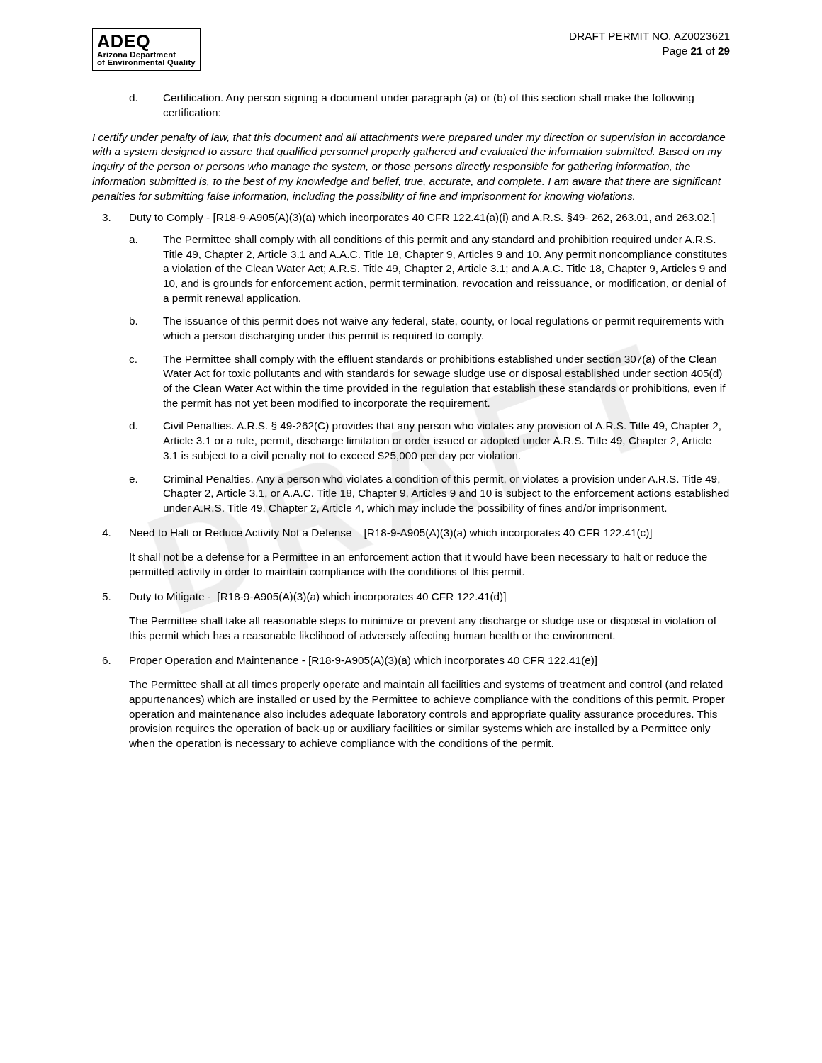DRAFT
ADEQ
Arizona Department
of Environmental Quality
DRAFT PERMIT NO. AZ0023621
Page 21 of 29
d. Certification. Any person signing a document under paragraph (a) or (b) of this section shall make the following certification:
I certify under penalty of law, that this document and all attachments were prepared under my direction or supervision in accordance with a system designed to assure that qualified personnel properly gathered and evaluated the information submitted. Based on my inquiry of the person or persons who manage the system, or those persons directly responsible for gathering information, the information submitted is, to the best of my knowledge and belief, true, accurate, and complete. I am aware that there are significant penalties for submitting false information, including the possibility of fine and imprisonment for knowing violations.
Duty to Comply - [R18-9-A905(A)(3)(a) which incorporates 40 CFR 122.41(a)(i) and A.R.S. §49- 262, 263.01, and 263.02.]
The Permittee shall comply with all conditions of this permit and any standard and prohibition required under A.R.S. Title 49, Chapter 2, Article 3.1 and A.A.C. Title 18, Chapter 9, Articles 9 and 10. Any permit noncompliance constitutes a violation of the Clean Water Act; A.R.S. Title 49, Chapter 2, Article 3.1; and A.A.C. Title 18, Chapter 9, Articles 9 and 10, and is grounds for enforcement action, permit termination, revocation and reissuance, or modification, or denial of a permit renewal application.
The issuance of this permit does not waive any federal, state, county, or local regulations or permit requirements with which a person discharging under this permit is required to comply.
The Permittee shall comply with the effluent standards or prohibitions established under section 307(a) of the Clean Water Act for toxic pollutants and with standards for sewage sludge use or disposal established under section 405(d) of the Clean Water Act within the time provided in the regulation that establish these standards or prohibitions, even if the permit has not yet been modified to incorporate the requirement.
Civil Penalties. A.R.S. § 49-262(C) provides that any person who violates any provision of A.R.S. Title 49, Chapter 2, Article 3.1 or a rule, permit, discharge limitation or order issued or adopted under A.R.S. Title 49, Chapter 2, Article 3.1 is subject to a civil penalty not to exceed $25,000 per day per violation.
Criminal Penalties. Any a person who violates a condition of this permit, or violates a provision under A.R.S. Title 49, Chapter 2, Article 3.1, or A.A.C. Title 18, Chapter 9, Articles 9 and 10 is subject to the enforcement actions established under A.R.S. Title 49, Chapter 2, Article 4, which may include the possibility of fines and/or imprisonment.
Need to Halt or Reduce Activity Not a Defense – [R18-9-A905(A)(3)(a) which incorporates 40 CFR 122.41(c)]
It shall not be a defense for a Permittee in an enforcement action that it would have been necessary to halt or reduce the permitted activity in order to maintain compliance with the conditions of this permit.
Duty to Mitigate - [R18-9-A905(A)(3)(a) which incorporates 40 CFR 122.41(d)]
The Permittee shall take all reasonable steps to minimize or prevent any discharge or sludge use or disposal in violation of this permit which has a reasonable likelihood of adversely affecting human health or the environment.
Proper Operation and Maintenance - [R18-9-A905(A)(3)(a) which incorporates 40 CFR 122.41(e)]
The Permittee shall at all times properly operate and maintain all facilities and systems of treatment and control (and related appurtenances) which are installed or used by the Permittee to achieve compliance with the conditions of this permit. Proper operation and maintenance also includes adequate laboratory controls and appropriate quality assurance procedures. This provision requires the operation of back-up or auxiliary facilities or similar systems which are installed by a Permittee only when the operation is necessary to achieve compliance with the conditions of the permit.